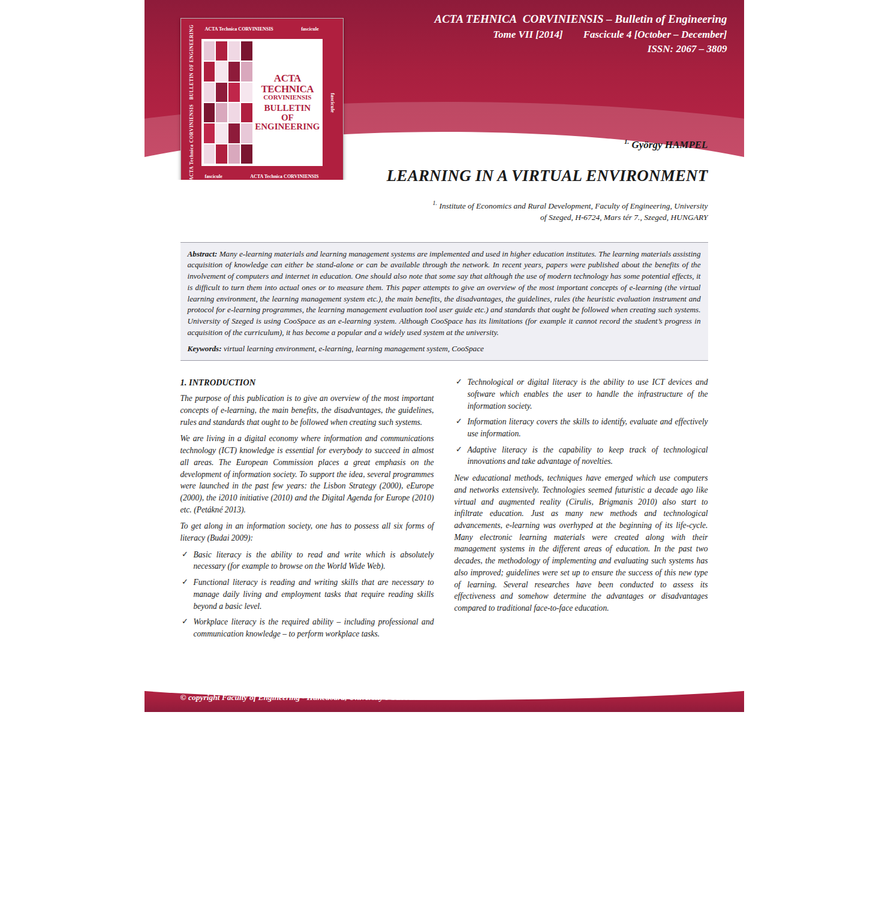ACTA TEHNICA CORVINIENSIS – Bulletin of Engineering
Tome VII [2014] Fascicule 4 [October – December]
ISSN: 2067 – 3809
ACTA Technica CORVINIENSIS BULLETIN OF ENGINEERING
ACTA Technica CORVINIENSIS fascicule
ACTA
TECHNICA
CORVINIENSIS
BULLETIN
OF
ENGINEERING
fascicule ACTA Technica CORVINIENSIS
fascicule
1. György HAMPEL
LEARNING IN A VIRTUAL ENVIRONMENT
1. Institute of Economics and Rural Development, Faculty of Engineering, University
of Szeged, H-6724, Mars tér 7., Szeged, HUNGARY
Abstract: Many e-learning materials and learning management systems are implemented and used in higher education institutes. The learning materials assisting acquisition of knowledge can either be stand-alone or can be available through the network. In recent years, papers were published about the benefits of the involvement of computers and internet in education. One should also note that some say that although the use of modern technology has some potential effects, it is difficult to turn them into actual ones or to measure them. This paper attempts to give an overview of the most important concepts of e-learning (the virtual learning environment, the learning management system etc.), the main benefits, the disadvantages, the guidelines, rules (the heuristic evaluation instrument and protocol for e-learning programmes, the learning management evaluation tool user guide etc.) and standards that ought be followed when creating such systems. University of Szeged is using CooSpace as an e-learning system. Although CooSpace has its limitations (for example it cannot record the student’s progress in acquisition of the curriculum), it has become a popular and a widely used system at the university.
Keywords: virtual learning environment, e-learning, learning management system, CooSpace
1. INTRODUCTION
The purpose of this publication is to give an overview of the most important concepts of e-learning, the main benefits, the disadvantages, the guidelines, rules and standards that ought to be followed when creating such systems.
We are living in a digital economy where information and communications technology (ICT) knowledge is essential for everybody to succeed in almost all areas. The European Commission places a great emphasis on the development of information society. To support the idea, several programmes were launched in the past few years: the Lisbon Strategy (2000), eEurope (2000), the i2010 initiative (2010) and the Digital Agenda for Europe (2010) etc. (Petákné 2013).
To get along in an information society, one has to possess all six forms of literacy (Budai 2009):
Basic literacy is the ability to read and write which is absolutely necessary (for example to browse on the World Wide Web).
Functional literacy is reading and writing skills that are necessary to manage daily living and employment tasks that require reading skills beyond a basic level.
Workplace literacy is the required ability – including professional and communication knowledge – to perform workplace tasks.
Technological or digital literacy is the ability to use ICT devices and software which enables the user to handle the infrastructure of the information society.
Information literacy covers the skills to identify, evaluate and effectively use information.
Adaptive literacy is the capability to keep track of technological innovations and take advantage of novelties.
New educational methods, techniques have emerged which use computers and networks extensively. Technologies seemed futuristic a decade ago like virtual and augmented reality (Cirulis, Brigmanis 2010) also start to infiltrate education. Just as many new methods and technological advancements, e-learning was overhyped at the beginning of its life-cycle. Many electronic learning materials were created along with their management systems in the different areas of education. In the past two decades, the methodology of implementing and evaluating such systems has also improved; guidelines were set up to ensure the success of this new type of learning. Several researches have been conducted to assess its effectiveness and somehow determine the advantages or disadvantages compared to traditional face-to-face education.
© copyright Faculty of Engineering - Hunedoara, University POLITEHNICA Timisoara